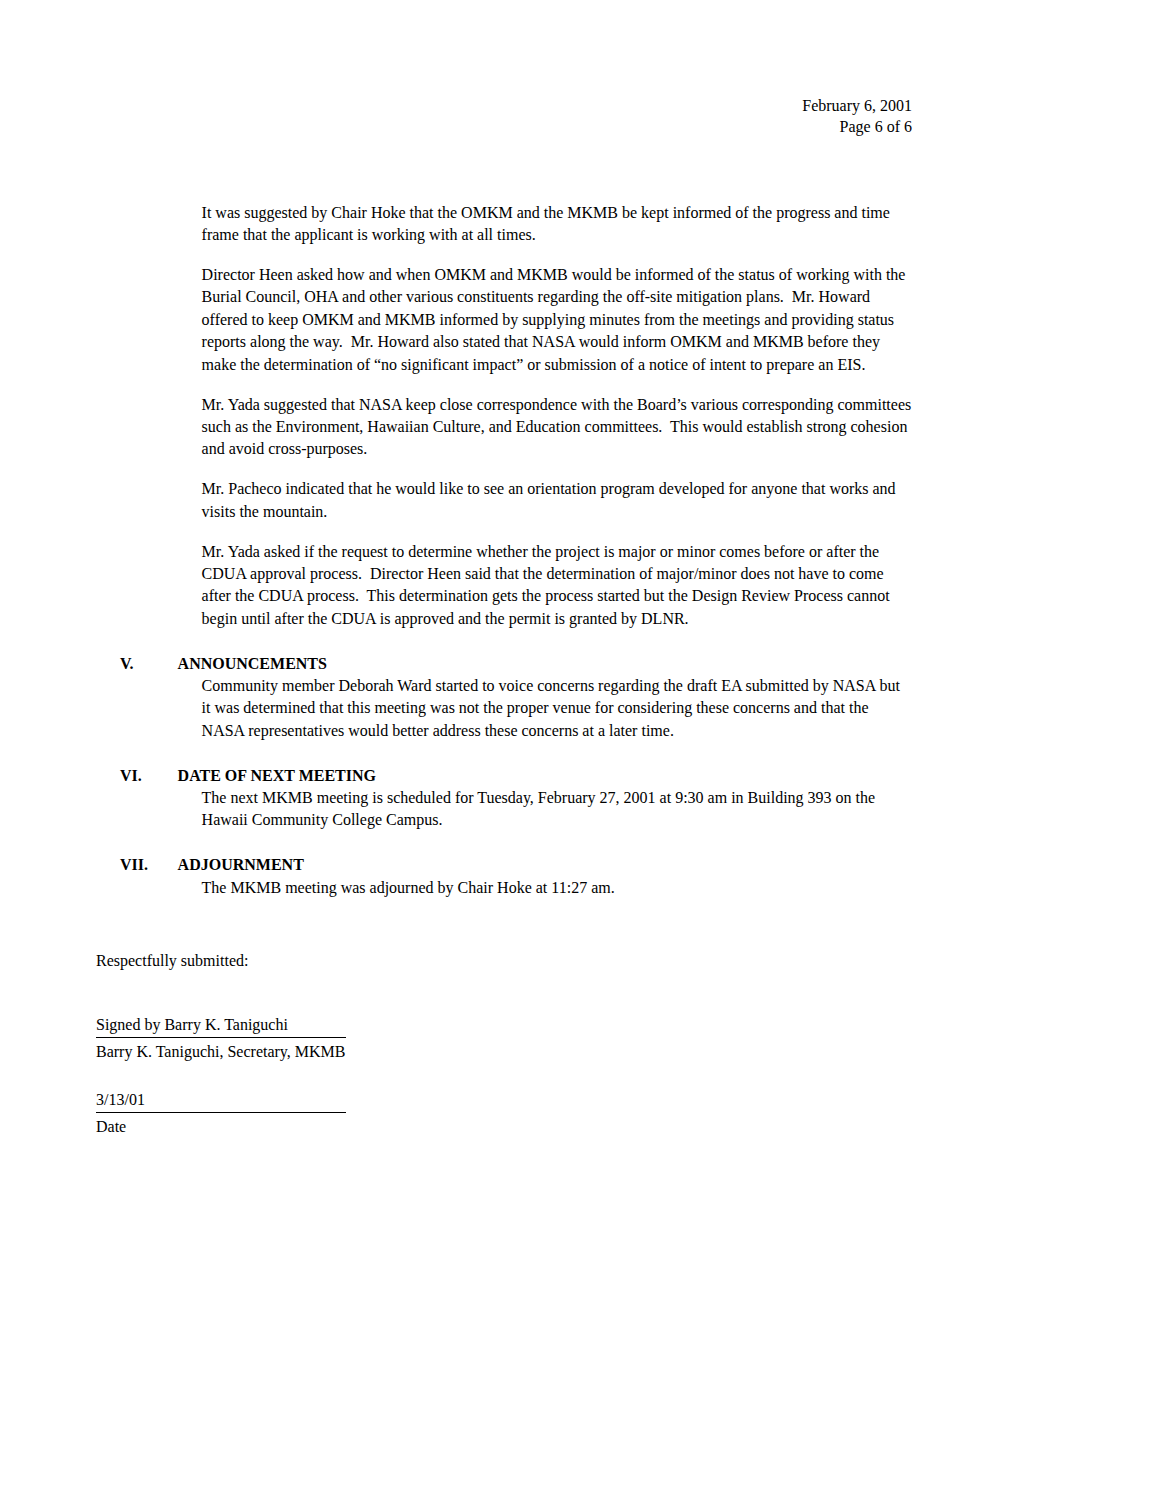February 6, 2001
Page 6 of 6
It was suggested by Chair Hoke that the OMKM and the MKMB be kept informed of the progress and time frame that the applicant is working with at all times.
Director Heen asked how and when OMKM and MKMB would be informed of the status of working with the Burial Council, OHA and other various constituents regarding the off-site mitigation plans. Mr. Howard offered to keep OMKM and MKMB informed by supplying minutes from the meetings and providing status reports along the way. Mr. Howard also stated that NASA would inform OMKM and MKMB before they make the determination of “no significant impact” or submission of a notice of intent to prepare an EIS.
Mr. Yada suggested that NASA keep close correspondence with the Board’s various corresponding committees such as the Environment, Hawaiian Culture, and Education committees. This would establish strong cohesion and avoid cross-purposes.
Mr. Pacheco indicated that he would like to see an orientation program developed for anyone that works and visits the mountain.
Mr. Yada asked if the request to determine whether the project is major or minor comes before or after the CDUA approval process. Director Heen said that the determination of major/minor does not have to come after the CDUA process. This determination gets the process started but the Design Review Process cannot begin until after the CDUA is approved and the permit is granted by DLNR.
V.
ANNOUNCEMENTS
Community member Deborah Ward started to voice concerns regarding the draft EA submitted by NASA but it was determined that this meeting was not the proper venue for considering these concerns and that the NASA representatives would better address these concerns at a later time.
VI.
DATE OF NEXT MEETING
The next MKMB meeting is scheduled for Tuesday, February 27, 2001 at 9:30 am in Building 393 on the Hawaii Community College Campus.
VII.
ADJOURNMENT
The MKMB meeting was adjourned by Chair Hoke at 11:27 am.
Respectfully submitted:
Signed by Barry K. Taniguchi
Barry K. Taniguchi, Secretary, MKMB
3/13/01
Date